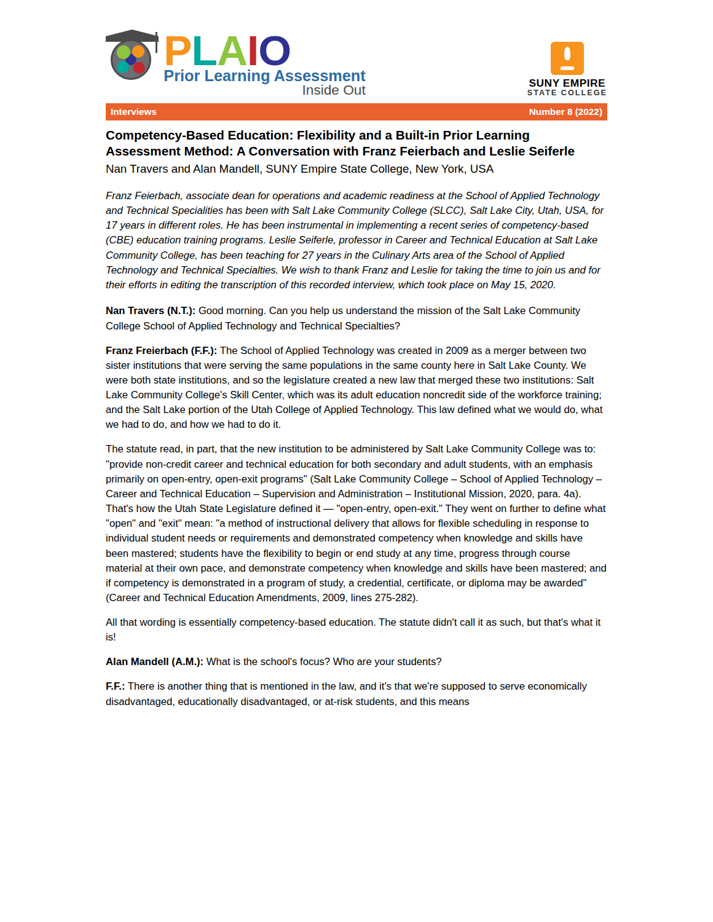PLAIO
Prior Learning Assessment
Inside Out
SUNY EMPIRESTATE COLLEGE
Interviews Number 8 (2022)
Competency-Based Education: Flexibility and a Built-in Prior Learning Assessment Method: A Conversation with Franz Feierbach and Leslie Seiferle
Nan Travers and Alan Mandell, SUNY Empire State College, New York, USA
Franz Feierbach, associate dean for operations and academic readiness at the School of Applied Technology and Technical Specialities has been with Salt Lake Community College (SLCC), Salt Lake City, Utah, USA, for 17 years in different roles. He has been instrumental in implementing a recent series of competency-based (CBE) education training programs. Leslie Seiferle, professor in Career and Technical Education at Salt Lake Community College, has been teaching for 27 years in the Culinary Arts area of the School of Applied Technology and Technical Specialties. We wish to thank Franz and Leslie for taking the time to join us and for their efforts in editing the transcription of this recorded interview, which took place on May 15, 2020.
Nan Travers (N.T.): Good morning. Can you help us understand the mission of the Salt Lake Community College School of Applied Technology and Technical Specialties?
Franz Freierbach (F.F.): The School of Applied Technology was created in 2009 as a merger between two sister institutions that were serving the same populations in the same county here in Salt Lake County. We were both state institutions, and so the legislature created a new law that merged these two institutions: Salt Lake Community College's Skill Center, which was its adult education noncredit side of the workforce training; and the Salt Lake portion of the Utah College of Applied Technology. This law defined what we would do, what we had to do, and how we had to do it.
The statute read, in part, that the new institution to be administered by Salt Lake Community College was to: "provide non-credit career and technical education for both secondary and adult students, with an emphasis primarily on open-entry, open-exit programs" (Salt Lake Community College – School of Applied Technology – Career and Technical Education – Supervision and Administration – Institutional Mission, 2020, para. 4a). That's how the Utah State Legislature defined it — "open-entry, open-exit." They went on further to define what "open" and "exit" mean: "a method of instructional delivery that allows for flexible scheduling in response to individual student needs or requirements and demonstrated competency when knowledge and skills have been mastered; students have the flexibility to begin or end study at any time, progress through course material at their own pace, and demonstrate competency when knowledge and skills have been mastered; and if competency is demonstrated in a program of study, a credential, certificate, or diploma may be awarded" (Career and Technical Education Amendments, 2009, lines 275-282).
All that wording is essentially competency-based education. The statute didn't call it as such, but that's what it is!
Alan Mandell (A.M.): What is the school's focus? Who are your students?
F.F.: There is another thing that is mentioned in the law, and it's that we're supposed to serve economically disadvantaged, educationally disadvantaged, or at-risk students, and this means